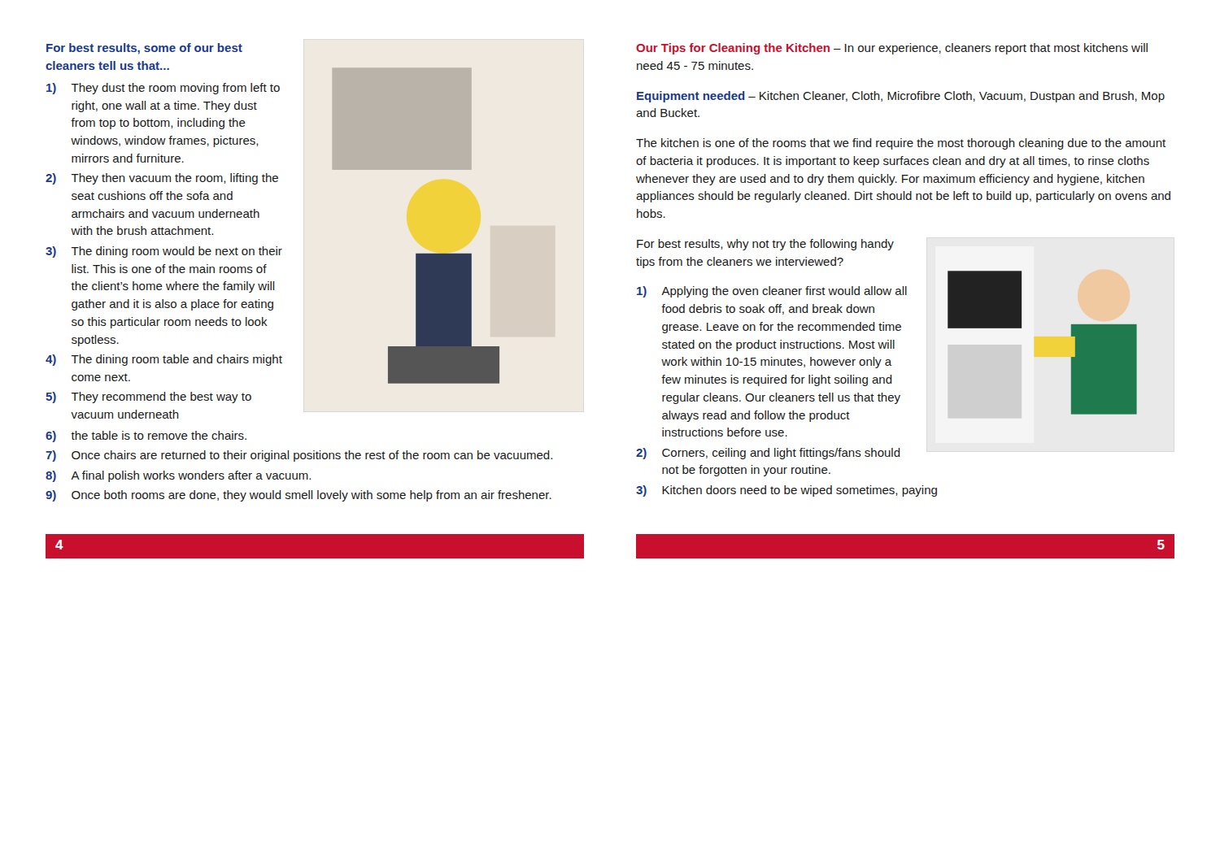For best results, some of our best cleaners tell us that...
They dust the room moving from left to right, one wall at a time. They dust from top to bottom, including the windows, window frames, pictures, mirrors and furniture.
They then vacuum the room, lifting the seat cushions off the sofa and armchairs and vacuum underneath with the brush attachment.
The dining room would be next on their list. This is one of the main rooms of the client’s home where the family will gather and it is also a place for eating so this particular room needs to look spotless.
The dining room table and chairs might come next.
They recommend the best way to vacuum underneath
the table is to remove the chairs.
spacer
Once chairs are returned to their original positions the rest of the room can be vacuumed.
A final polish works wonders after a vacuum.
Once both rooms are done, they would smell lovely with some help from an air freshener.
Our Tips for Cleaning the Kitchen – In our experience, cleaners report that most kitchens will need 45 - 75 minutes.
Equipment needed – Kitchen Cleaner, Cloth, Microfibre Cloth, Vacuum, Dustpan and Brush, Mop and Bucket.
The kitchen is one of the rooms that we find require the most thorough cleaning due to the amount of bacteria it produces. It is important to keep surfaces clean and dry at all times, to rinse cloths whenever they are used and to dry them quickly. For maximum efficiency and hygiene, kitchen appliances should be regularly cleaned. Dirt should not be left to build up, particularly on ovens and hobs.
For best results, why not try the following handy tips from the cleaners we interviewed?
Applying the oven cleaner first would allow all food debris to soak off, and break down grease. Leave on for the recommended time stated on the product instructions. Most will work within 10-15 minutes, however only a few minutes is required for light soiling and regular cleans. Our cleaners tell us that they always read and follow the product instructions before use.
Corners, ceiling and light fittings/fans should not be forgotten in your routine.
Kitchen doors need to be wiped sometimes, paying
4
5